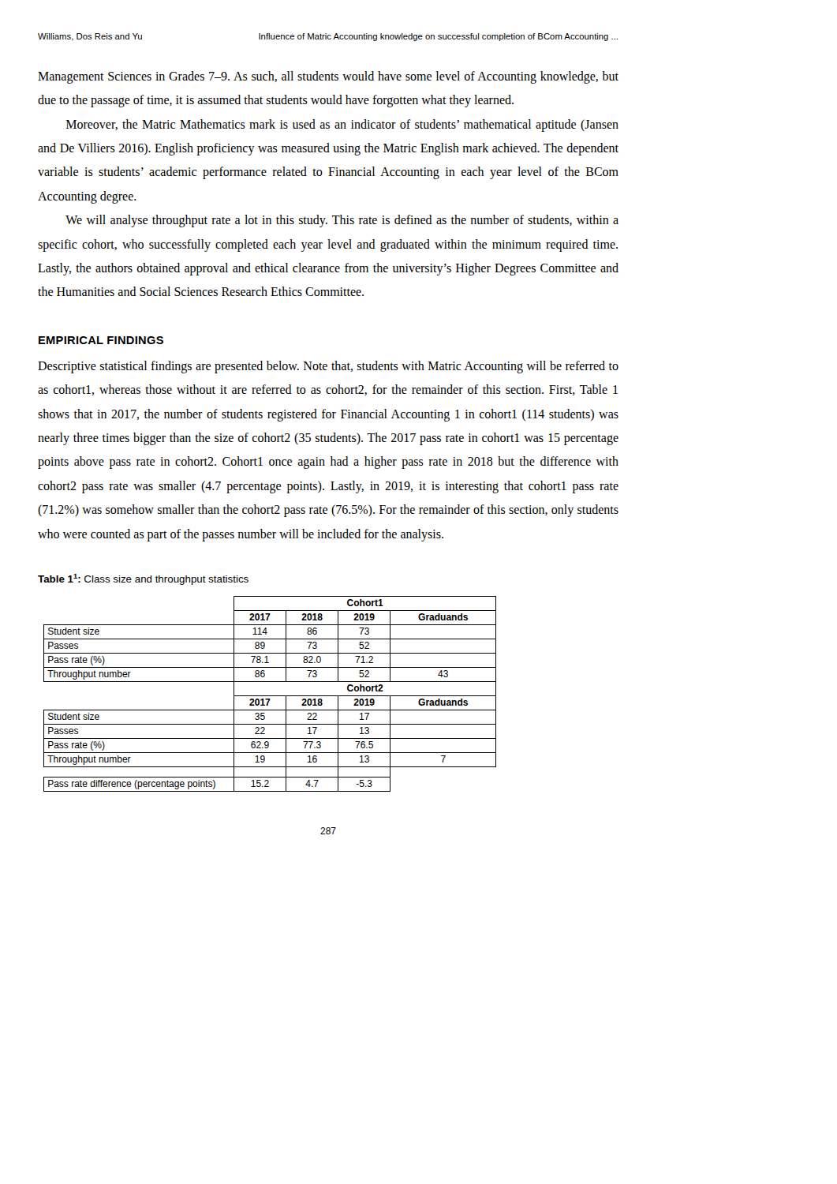Williams, Dos Reis and Yu
Influence of Matric Accounting knowledge on successful completion of BCom Accounting ...
Management Sciences in Grades 7–9. As such, all students would have some level of Accounting knowledge, but due to the passage of time, it is assumed that students would have forgotten what they learned.
Moreover, the Matric Mathematics mark is used as an indicator of students’ mathematical aptitude (Jansen and De Villiers 2016). English proficiency was measured using the Matric English mark achieved. The dependent variable is students’ academic performance related to Financial Accounting in each year level of the BCom Accounting degree.
We will analyse throughput rate a lot in this study. This rate is defined as the number of students, within a specific cohort, who successfully completed each year level and graduated within the minimum required time. Lastly, the authors obtained approval and ethical clearance from the university’s Higher Degrees Committee and the Humanities and Social Sciences Research Ethics Committee.
EMPIRICAL FINDINGS
Descriptive statistical findings are presented below. Note that, students with Matric Accounting will be referred to as cohort1, whereas those without it are referred to as cohort2, for the remainder of this section. First, Table 1 shows that in 2017, the number of students registered for Financial Accounting 1 in cohort1 (114 students) was nearly three times bigger than the size of cohort2 (35 students). The 2017 pass rate in cohort1 was 15 percentage points above pass rate in cohort2. Cohort1 once again had a higher pass rate in 2018 but the difference with cohort2 pass rate was smaller (4.7 percentage points). Lastly, in 2019, it is interesting that cohort1 pass rate (71.2%) was somehow smaller than the cohort2 pass rate (76.5%). For the remainder of this section, only students who were counted as part of the passes number will be included for the analysis.
Table 11: Class size and throughput statistics
| | Cohort1 |
| | 2017 | 2018 | 2019 | Graduands |
| Student size | 114 | 86 | 73 | |
| Passes | 89 | 73 | 52 | |
| Pass rate (%) | 78.1 | 82.0 | 71.2 | |
| Throughput number | 86 | 73 | 52 | 43 |
| | Cohort2 |
| | 2017 | 2018 | 2019 | Graduands |
| Student size | 35 | 22 | 17 | |
| Passes | 22 | 17 | 13 | |
| Pass rate (%) | 62.9 | 77.3 | 76.5 | |
| Throughput number | 19 | 16 | 13 | 7 |
| Pass rate difference (percentage points) | 15.2 | 4.7 | -5.3 | |
287